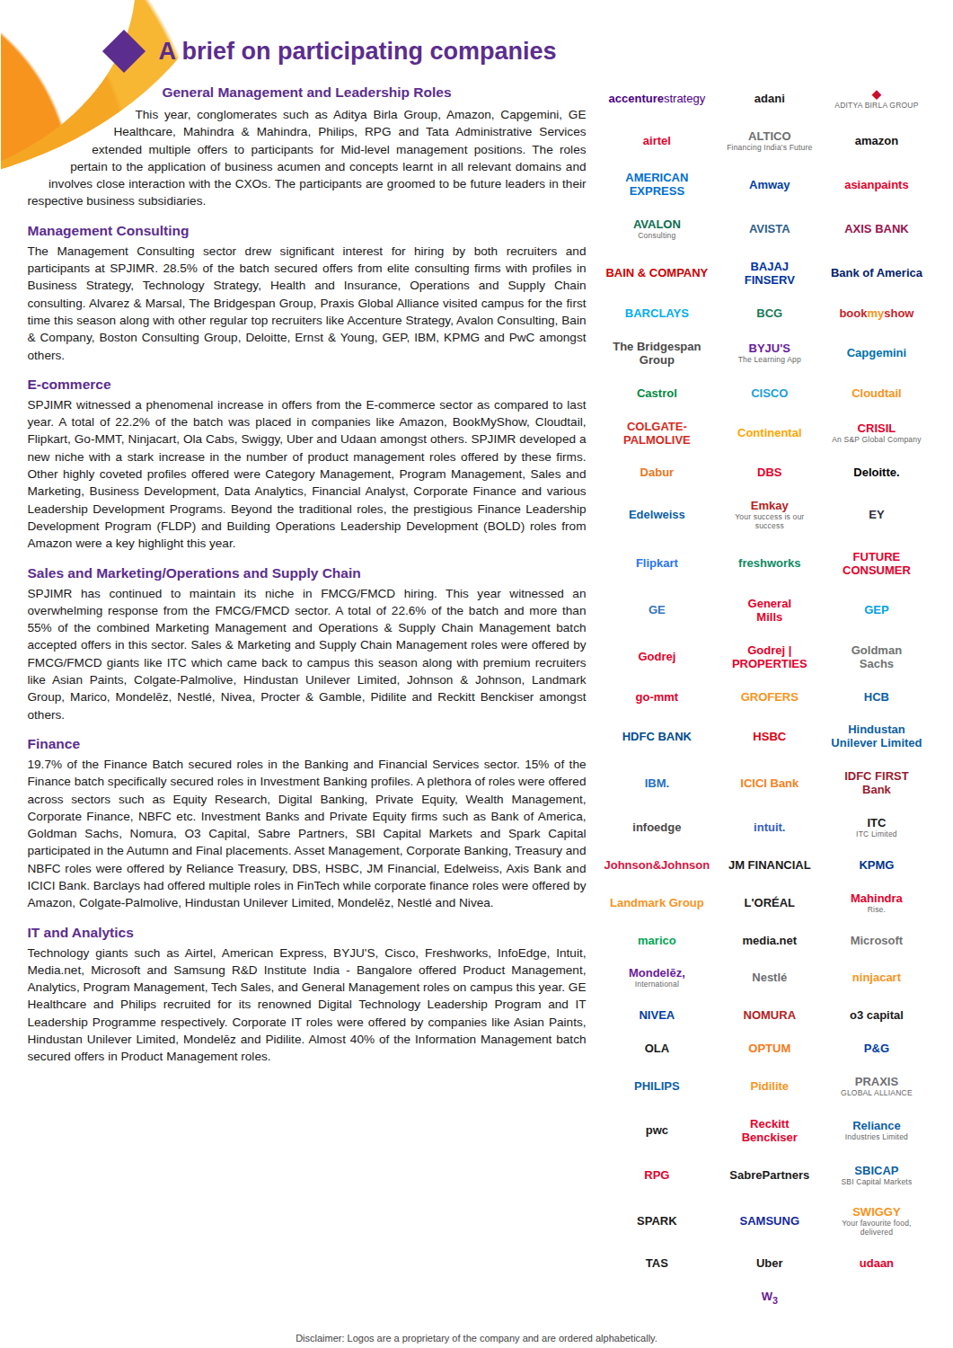A brief on participating companies
General Management and Leadership Roles
This year, conglomerates such as Aditya Birla Group, Amazon, Capgemini, GE Healthcare, Mahindra & Mahindra, Philips, RPG and Tata Administrative Services extended multiple offers to participants for Mid-level management positions. The roles pertain to the application of business acumen and concepts learnt in all relevant domains and involves close interaction with the CXOs. The participants are groomed to be future leaders in their respective business subsidiaries.
Management Consulting
The Management Consulting sector drew significant interest for hiring by both recruiters and participants at SPJIMR. 28.5% of the batch secured offers from elite consulting firms with profiles in Business Strategy, Technology Strategy, Health and Insurance, Operations and Supply Chain consulting. Alvarez & Marsal, The Bridgespan Group, Praxis Global Alliance visited campus for the first time this season along with other regular top recruiters like Accenture Strategy, Avalon Consulting, Bain & Company, Boston Consulting Group, Deloitte, Ernst & Young, GEP, IBM, KPMG and PwC amongst others.
E-commerce
SPJIMR witnessed a phenomenal increase in offers from the E-commerce sector as compared to last year. A total of 22.2% of the batch was placed in companies like Amazon, BookMyShow, Cloudtail, Flipkart, Go-MMT, Ninjacart, Ola Cabs, Swiggy, Uber and Udaan amongst others. SPJIMR developed a new niche with a stark increase in the number of product management roles offered by these firms. Other highly coveted profiles offered were Category Management, Program Management, Sales and Marketing, Business Development, Data Analytics, Financial Analyst, Corporate Finance and various Leadership Development Programs. Beyond the traditional roles, the prestigious Finance Leadership Development Program (FLDP) and Building Operations Leadership Development (BOLD) roles from Amazon were a key highlight this year.
Sales and Marketing/Operations and Supply Chain
SPJIMR has continued to maintain its niche in FMCG/FMCD hiring. This year witnessed an overwhelming response from the FMCG/FMCD sector. A total of 22.6% of the batch and more than 55% of the combined Marketing Management and Operations & Supply Chain Management batch accepted offers in this sector. Sales & Marketing and Supply Chain Management roles were offered by FMCG/FMCD giants like ITC which came back to campus this season along with premium recruiters like Asian Paints, Colgate-Palmolive, Hindustan Unilever Limited, Johnson & Johnson, Landmark Group, Marico, Mondelēz, Nestlé, Nivea, Procter & Gamble, Pidilite and Reckitt Benckiser amongst others.
Finance
19.7% of the Finance Batch secured roles in the Banking and Financial Services sector. 15% of the Finance batch specifically secured roles in Investment Banking profiles. A plethora of roles were offered across sectors such as Equity Research, Digital Banking, Private Equity, Wealth Management, Corporate Finance, NBFC etc. Investment Banks and Private Equity firms such as Bank of America, Goldman Sachs, Nomura, O3 Capital, Sabre Partners, SBI Capital Markets and Spark Capital participated in the Autumn and Final placements. Asset Management, Corporate Banking, Treasury and NBFC roles were offered by Reliance Treasury, DBS, HSBC, JM Financial, Edelweiss, Axis Bank and ICICI Bank. Barclays had offered multiple roles in FinTech while corporate finance roles were offered by Amazon, Colgate-Palmolive, Hindustan Unilever Limited, Mondelēz, Nestlé and Nivea.
IT and Analytics
Technology giants such as Airtel, American Express, BYJU'S, Cisco, Freshworks, InfoEdge, Intuit, Media.net, Microsoft and Samsung R&D Institute India - Bangalore offered Product Management, Analytics, Program Management, Tech Sales, and General Management roles on campus this year. GE Healthcare and Philips recruited for its renowned Digital Technology Leadership Program and IT Leadership Programme respectively. Corporate IT roles were offered by companies like Asian Paints, Hindustan Unilever Limited, Mondelēz and Pidilite. Almost 40% of the Information Management batch secured offers in Product Management roles.
accenturestrategy
adani
◆ADITYA BIRLA GROUP
airtel
ALTICOFinancing India's Future
amazon
AMERICAN
EXPRESS
Amway
asianpaints
AVALONConsulting
AVISTA
AXIS BANK
BAIN & COMPANY
BAJAJ
FINSERV
Bank of America
BARCLAYS
BCG
bookmyshow
The Bridgespan Group
BYJU'SThe Learning App
Capgemini
Castrol
CISCO
Cloudtail
COLGATE-PALMOLIVE
Continental
CRISILAn S&P Global Company
Dabur
DBS
Deloitte.
Edelweiss
EmkayYour success is our success
EY
Flipkart
freshworks
FUTURE
CONSUMER
GE
General
Mills
GEP
Godrej
Godrej | PROPERTIES
Goldman
Sachs
go-mmt
GROFERS
HCB
HDFC BANK
HSBC
Hindustan Unilever Limited
IBM.
ICICI Bank
IDFC FIRST
Bank
infoedge
intuit.
ITCITC Limited
Johnson&Johnson
JM FINANCIAL
KPMG
Landmark Group
L'ORÉAL
MahindraRise.
marico
media.net
Microsoft
Mondelēz,International
Nestlé
ninjacart
NIVEA
NOMURA
o3 capital
OLA
OPTUM
P&G
PHILIPS
Pidilite
PRAXISGLOBAL ALLIANCE
pwc
Reckitt
Benckiser
RelianceIndustries Limited
RPG
SabrePartners
SBICAPSBI Capital Markets
SPARK
SAMSUNG
SWIGGYYour favourite food, delivered
TAS
Uber
udaan
W3
Disclaimer: Logos are a proprietary of the company and are ordered alphabetically.